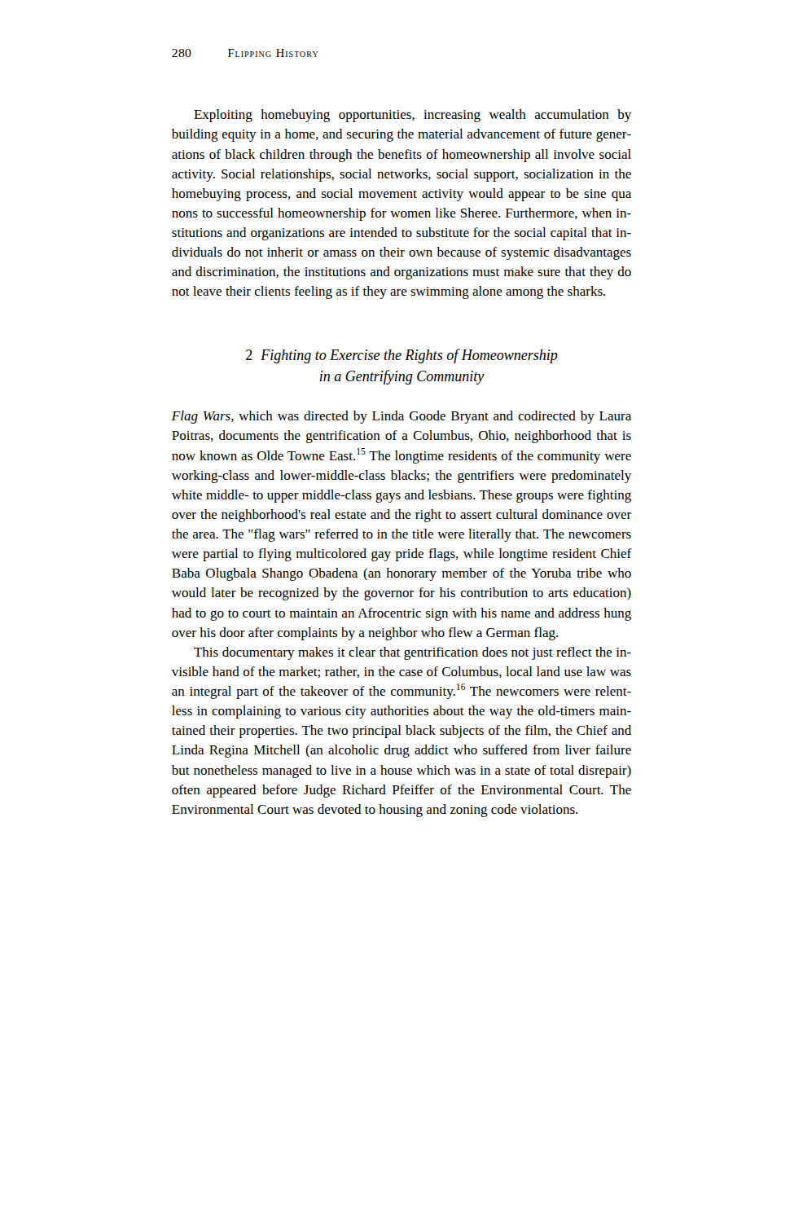280 Flipping History
Exploiting homebuying opportunities, increasing wealth accumulation by building equity in a home, and securing the material advancement of future generations of black children through the benefits of homeownership all involve social activity. Social relationships, social networks, social support, socialization in the homebuying process, and social movement activity would appear to be sine qua nons to successful homeownership for women like Sheree. Furthermore, when institutions and organizations are intended to substitute for the social capital that individuals do not inherit or amass on their own because of systemic disadvantages and discrimination, the institutions and organizations must make sure that they do not leave their clients feeling as if they are swimming alone among the sharks.
2 Fighting to Exercise the Rights of Homeownershipin a Gentrifying Community
Flag Wars, which was directed by Linda Goode Bryant and codirected by Laura Poitras, documents the gentrification of a Columbus, Ohio, neighborhood that is now known as Olde Towne East.15 The longtime residents of the community were working-class and lower-middle-class blacks; the gentrifiers were predominately white middle- to upper middle-class gays and lesbians. These groups were fighting over the neighborhood's real estate and the right to assert cultural dominance over the area. The "flag wars" referred to in the title were literally that. The newcomers were partial to flying multicolored gay pride flags, while longtime resident Chief Baba Olugbala Shango Obadena (an honorary member of the Yoruba tribe who would later be recognized by the governor for his contribution to arts education) had to go to court to maintain an Afrocentric sign with his name and address hung over his door after complaints by a neighbor who flew a German flag.
This documentary makes it clear that gentrification does not just reflect the invisible hand of the market; rather, in the case of Columbus, local land use law was an integral part of the takeover of the community.16 The newcomers were relentless in complaining to various city authorities about the way the old-timers maintained their properties. The two principal black subjects of the film, the Chief and Linda Regina Mitchell (an alcoholic drug addict who suffered from liver failure but nonetheless managed to live in a house which was in a state of total disrepair) often appeared before Judge Richard Pfeiffer of the Environmental Court. The Environmental Court was devoted to housing and zoning code violations.